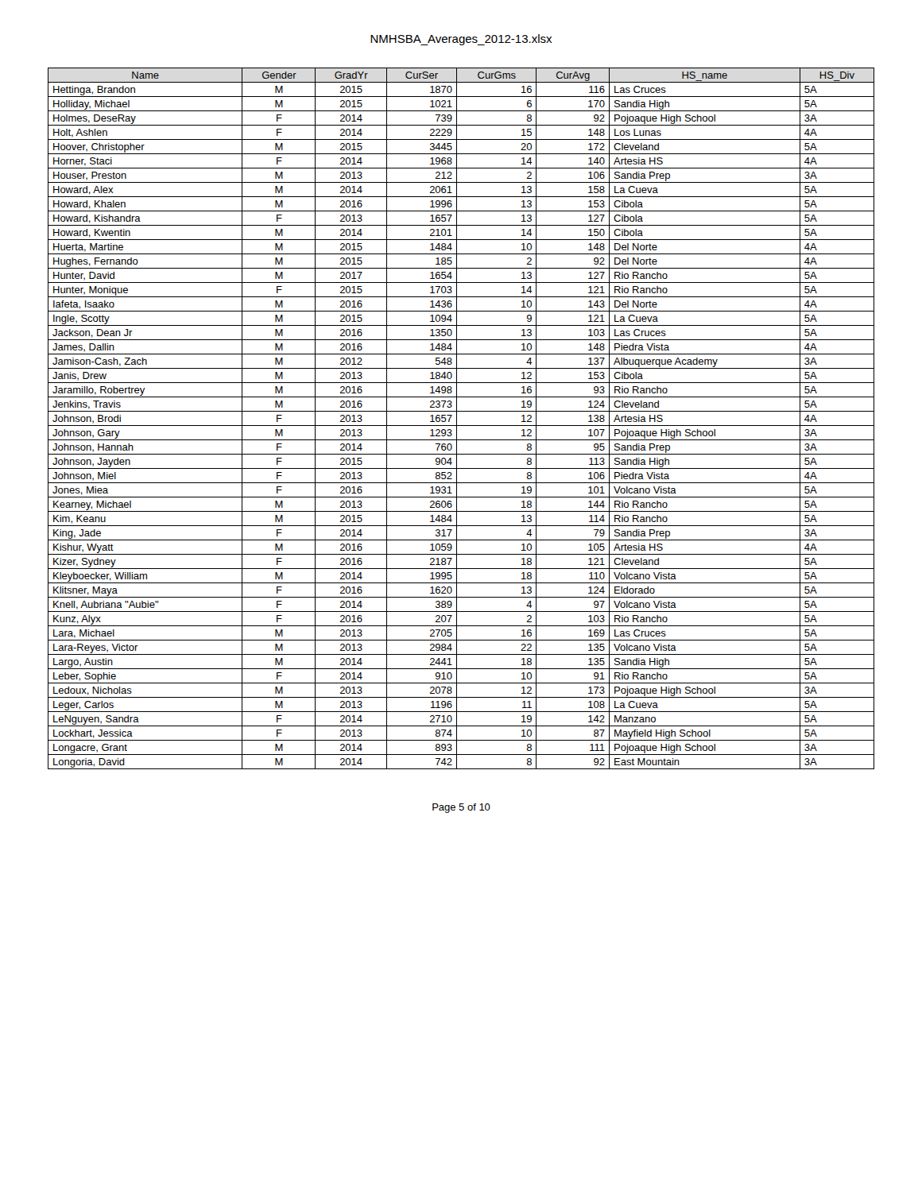NMHSBA_Averages_2012-13.xlsx
| Name | Gender | GradYr | CurSer | CurGms | CurAvg | HS_name | HS_Div |
| --- | --- | --- | --- | --- | --- | --- | --- |
| Hettinga, Brandon | M | 2015 | 1870 | 16 | 116 | Las Cruces | 5A |
| Holliday, Michael | M | 2015 | 1021 | 6 | 170 | Sandia High | 5A |
| Holmes, DeseRay | F | 2014 | 739 | 8 | 92 | Pojoaque High School | 3A |
| Holt, Ashlen | F | 2014 | 2229 | 15 | 148 | Los Lunas | 4A |
| Hoover, Christopher | M | 2015 | 3445 | 20 | 172 | Cleveland | 5A |
| Horner, Staci | F | 2014 | 1968 | 14 | 140 | Artesia HS | 4A |
| Houser, Preston | M | 2013 | 212 | 2 | 106 | Sandia Prep | 3A |
| Howard, Alex | M | 2014 | 2061 | 13 | 158 | La Cueva | 5A |
| Howard, Khalen | M | 2016 | 1996 | 13 | 153 | Cibola | 5A |
| Howard, Kishandra | F | 2013 | 1657 | 13 | 127 | Cibola | 5A |
| Howard, Kwentin | M | 2014 | 2101 | 14 | 150 | Cibola | 5A |
| Huerta, Martine | M | 2015 | 1484 | 10 | 148 | Del Norte | 4A |
| Hughes, Fernando | M | 2015 | 185 | 2 | 92 | Del Norte | 4A |
| Hunter, David | M | 2017 | 1654 | 13 | 127 | Rio Rancho | 5A |
| Hunter, Monique | F | 2015 | 1703 | 14 | 121 | Rio Rancho | 5A |
| Iafeta, Isaako | M | 2016 | 1436 | 10 | 143 | Del Norte | 4A |
| Ingle, Scotty | M | 2015 | 1094 | 9 | 121 | La Cueva | 5A |
| Jackson, Dean Jr | M | 2016 | 1350 | 13 | 103 | Las Cruces | 5A |
| James, Dallin | M | 2016 | 1484 | 10 | 148 | Piedra Vista | 4A |
| Jamison-Cash, Zach | M | 2012 | 548 | 4 | 137 | Albuquerque Academy | 3A |
| Janis, Drew | M | 2013 | 1840 | 12 | 153 | Cibola | 5A |
| Jaramillo, Robertrey | M | 2016 | 1498 | 16 | 93 | Rio Rancho | 5A |
| Jenkins, Travis | M | 2016 | 2373 | 19 | 124 | Cleveland | 5A |
| Johnson, Brodi | F | 2013 | 1657 | 12 | 138 | Artesia HS | 4A |
| Johnson, Gary | M | 2013 | 1293 | 12 | 107 | Pojoaque High School | 3A |
| Johnson, Hannah | F | 2014 | 760 | 8 | 95 | Sandia Prep | 3A |
| Johnson, Jayden | F | 2015 | 904 | 8 | 113 | Sandia High | 5A |
| Johnson, Miel | F | 2013 | 852 | 8 | 106 | Piedra Vista | 4A |
| Jones, Miea | F | 2016 | 1931 | 19 | 101 | Volcano Vista | 5A |
| Kearney, Michael | M | 2013 | 2606 | 18 | 144 | Rio Rancho | 5A |
| Kim, Keanu | M | 2015 | 1484 | 13 | 114 | Rio Rancho | 5A |
| King, Jade | F | 2014 | 317 | 4 | 79 | Sandia Prep | 3A |
| Kishur, Wyatt | M | 2016 | 1059 | 10 | 105 | Artesia HS | 4A |
| Kizer, Sydney | F | 2016 | 2187 | 18 | 121 | Cleveland | 5A |
| Kleyboecker, William | M | 2014 | 1995 | 18 | 110 | Volcano Vista | 5A |
| Klitsner, Maya | F | 2016 | 1620 | 13 | 124 | Eldorado | 5A |
| Knell, Aubriana "Aubie" | F | 2014 | 389 | 4 | 97 | Volcano Vista | 5A |
| Kunz, Alyx | F | 2016 | 207 | 2 | 103 | Rio Rancho | 5A |
| Lara, Michael | M | 2013 | 2705 | 16 | 169 | Las Cruces | 5A |
| Lara-Reyes, Victor | M | 2013 | 2984 | 22 | 135 | Volcano Vista | 5A |
| Largo, Austin | M | 2014 | 2441 | 18 | 135 | Sandia High | 5A |
| Leber, Sophie | F | 2014 | 910 | 10 | 91 | Rio Rancho | 5A |
| Ledoux, Nicholas | M | 2013 | 2078 | 12 | 173 | Pojoaque High School | 3A |
| Leger, Carlos | M | 2013 | 1196 | 11 | 108 | La Cueva | 5A |
| LeNguyen, Sandra | F | 2014 | 2710 | 19 | 142 | Manzano | 5A |
| Lockhart, Jessica | F | 2013 | 874 | 10 | 87 | Mayfield High School | 5A |
| Longacre, Grant | M | 2014 | 893 | 8 | 111 | Pojoaque High School | 3A |
| Longoria, David | M | 2014 | 742 | 8 | 92 | East Mountain | 3A |
Page 5 of 10